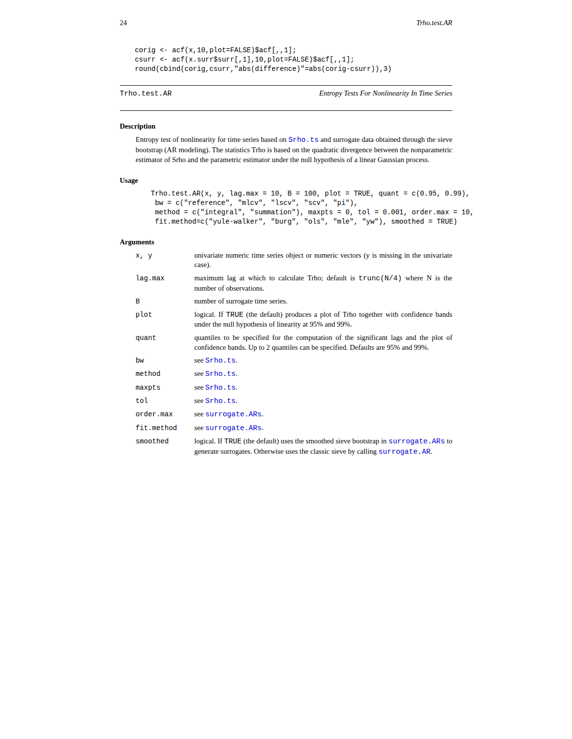24 Trho.test.AR
corig <- acf(x,10,plot=FALSE)$acf[,,1];
csurr <- acf(x.surr$surr[,1],10,plot=FALSE)$acf[,,1];
round(cbind(corig,csurr,"abs(difference)"=abs(corig-csurr)),3)
Trho.test.AR Entropy Tests For Nonlinearity In Time Series
Description
Entropy test of nonlinearity for time series based on Srho.ts and surrogate data obtained through the sieve bootstrap (AR modeling). The statistics Trho is based on the quadratic divergence between the nonparametric estimator of Srho and the parametric estimator under the null hypothesis of a linear Gaussian process.
Usage
Trho.test.AR(x, y, lag.max = 10, B = 100, plot = TRUE, quant = c(0.95, 0.99),
 bw = c("reference", "mlcv", "lscv", "scv", "pi"),
 method = c("integral", "summation"), maxpts = 0, tol = 0.001, order.max = 10,
 fit.method=c("yule-walker", "burg", "ols", "mle", "yw"), smoothed = TRUE)
Arguments
x, y
univariate numeric time series object or numeric vectors (y is missing in the univariate case).
lag.max
maximum lag at which to calculate Trho; default is trunc(N/4) where N is the number of observations.
B
number of surrogate time series.
plot
logical. If TRUE (the default) produces a plot of Trho together with confidence bands under the null hypothesis of linearity at 95% and 99%.
quant
quantiles to be specified for the computation of the significant lags and the plot of confidence bands. Up to 2 quantiles can be specified. Defaults are 95% and 99%.
bw
see Srho.ts.
method
see Srho.ts.
maxpts
see Srho.ts.
tol
see Srho.ts.
order.max
see surrogate.ARs.
fit.method
see surrogate.ARs.
smoothed
logical. If TRUE (the default) uses the smoothed sieve bootstrap in surrogate.ARs to generate surrogates. Otherwise uses the classic sieve by calling surrogate.AR.